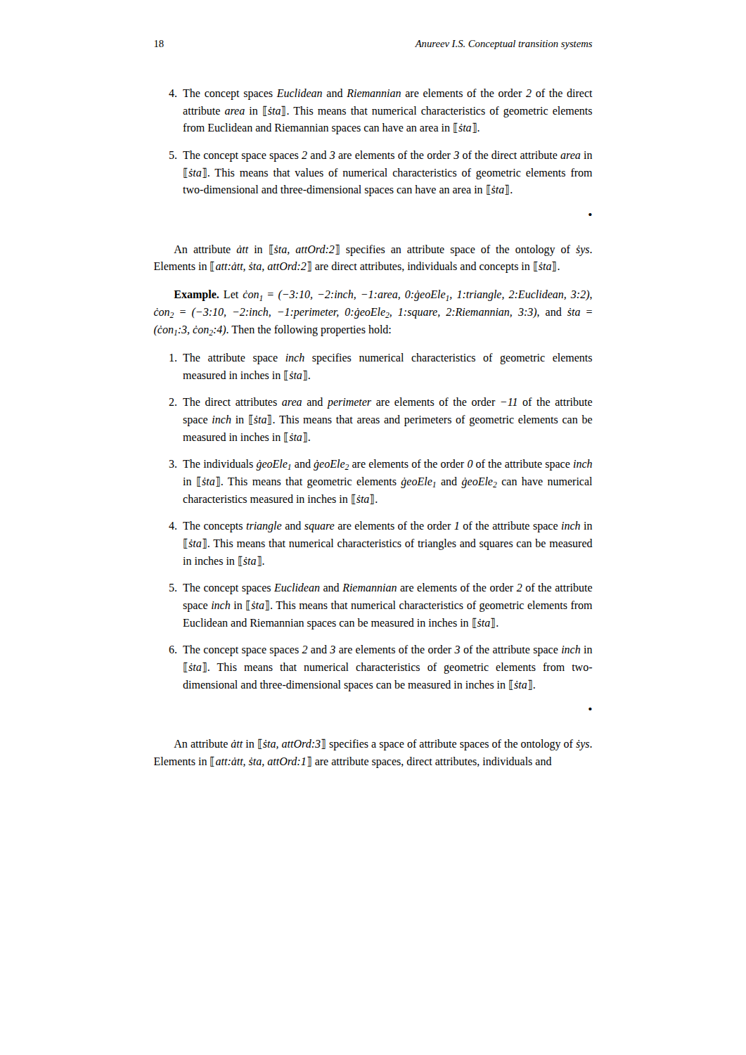18 Anureev I.S. Conceptual transition systems
4. The concept spaces Euclidean and Riemannian are elements of the order 2 of the direct attribute area in ⟦ṡta⟧. This means that numerical characteristics of geometric elements from Euclidean and Riemannian spaces can have an area in ⟦ṡta⟧.
5. The concept space spaces 2 and 3 are elements of the order 3 of the direct attribute area in ⟦ṡta⟧. This means that values of numerical characteristics of geometric elements from two-dimensional and three-dimensional spaces can have an area in ⟦ṡta⟧.
An attribute ȧtt in ⟦ṡta, attOrd:2⟧ specifies an attribute space of the ontology of ṡys. Elements in ⟦att:ȧtt, ṡta, attOrd:2⟧ are direct attributes, individuals and concepts in ⟦ṡta⟧.
Example. Let ċon1 = (−3:10, −2:inch, −1:area, 0:ġeoEle1, 1:triangle, 2:Euclidean, 3:2), ċon2 = (−3:10, −2:inch, −1:perimeter, 0:ġeoEle2, 1:square, 2:Riemannian, 3:3), and ṡta = (ċon1:3, ċon2:4). Then the following properties hold:
1. The attribute space inch specifies numerical characteristics of geometric elements measured in inches in ⟦ṡta⟧.
2. The direct attributes area and perimeter are elements of the order −11 of the attribute space inch in ⟦ṡta⟧. This means that areas and perimeters of geometric elements can be measured in inches in ⟦ṡta⟧.
3. The individuals ġeoEle1 and ġeoEle2 are elements of the order 0 of the attribute space inch in ⟦ṡta⟧. This means that geometric elements ġeoEle1 and ġeoEle2 can have numerical characteristics measured in inches in ⟦ṡta⟧.
4. The concepts triangle and square are elements of the order 1 of the attribute space inch in ⟦ṡta⟧. This means that numerical characteristics of triangles and squares can be measured in inches in ⟦ṡta⟧.
5. The concept spaces Euclidean and Riemannian are elements of the order 2 of the attribute space inch in ⟦ṡta⟧. This means that numerical characteristics of geometric elements from Euclidean and Riemannian spaces can be measured in inches in ⟦ṡta⟧.
6. The concept space spaces 2 and 3 are elements of the order 3 of the attribute space inch in ⟦ṡta⟧. This means that numerical characteristics of geometric elements from two-dimensional and three-dimensional spaces can be measured in inches in ⟦ṡta⟧.
An attribute ȧtt in ⟦ṡta, attOrd:3⟧ specifies a space of attribute spaces of the ontology of ṡys. Elements in ⟦att:ȧtt, ṡta, attOrd:1⟧ are attribute spaces, direct attributes, individuals and